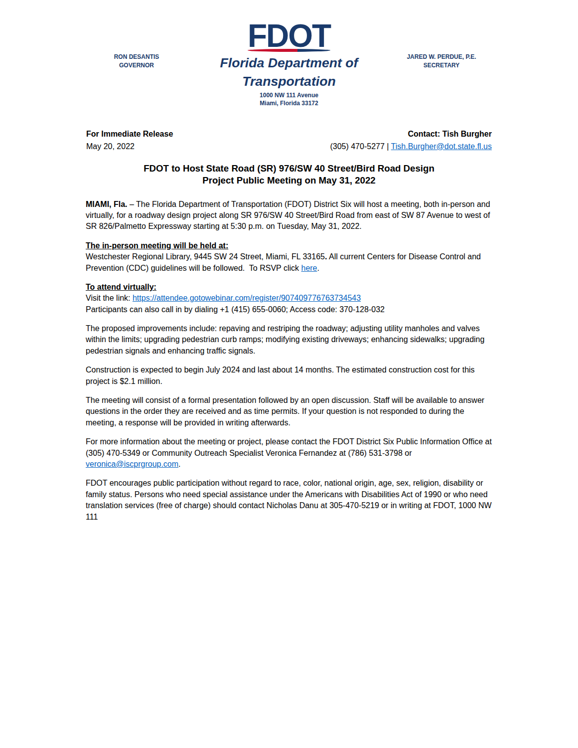FDOT
| RON DESANTIS GOVERNOR | Florida Department of Transportation 1000 NW 111 Avenue Miami, Florida 33172 | JARED W. PERDUE, P.E. SECRETARY |
| For Immediate Release | Contact: Tish Burgher |
| May 20, 2022 | (305) 470-5277 / Tish.Burgher@dot.state.fl.us |
FDOT to Host State Road (SR) 976/SW 40 Street/Bird Road Design
Project Public Meeting on May 31, 2022
MIAMI, Fla. – The Florida Department of Transportation (FDOT) District Six will host a meeting, both in-person and virtually, for a roadway design project along SR 976/SW 40 Street/Bird Road from east of SW 87 Avenue to west of SR 826/Palmetto Expressway starting at 5:30 p.m. on Tuesday, May 31, 2022.
The in-person meeting will be held at:
Westchester Regional Library, 9445 SW 24 Street, Miami, FL 33165. All current Centers for Disease Control and Prevention (CDC) guidelines will be followed. To RSVP click here.
To attend virtually:
Visit the link: https://attendee.gotowebinar.com/register/907409776763734543
Participants can also call in by dialing +1 (415) 655-0060; Access code: 370-128-032
The proposed improvements include: repaving and restriping the roadway; adjusting utility manholes and valves within the limits; upgrading pedestrian curb ramps; modifying existing driveways; enhancing sidewalks; upgrading pedestrian signals and enhancing traffic signals.
Construction is expected to begin July 2024 and last about 14 months. The estimated construction cost for this project is $2.1 million.
The meeting will consist of a formal presentation followed by an open discussion. Staff will be available to answer questions in the order they are received and as time permits. If your question is not responded to during the meeting, a response will be provided in writing afterwards.
For more information about the meeting or project, please contact the FDOT District Six Public Information Office at (305) 470-5349 or Community Outreach Specialist Veronica Fernandez at (786) 531-3798 or veronica@iscprgroup.com.
FDOT encourages public participation without regard to race, color, national origin, age, sex, religion, disability or family status. Persons who need special assistance under the Americans with Disabilities Act of 1990 or who need translation services (free of charge) should contact Nicholas Danu at 305-470-5219 or in writing at FDOT, 1000 NW 111